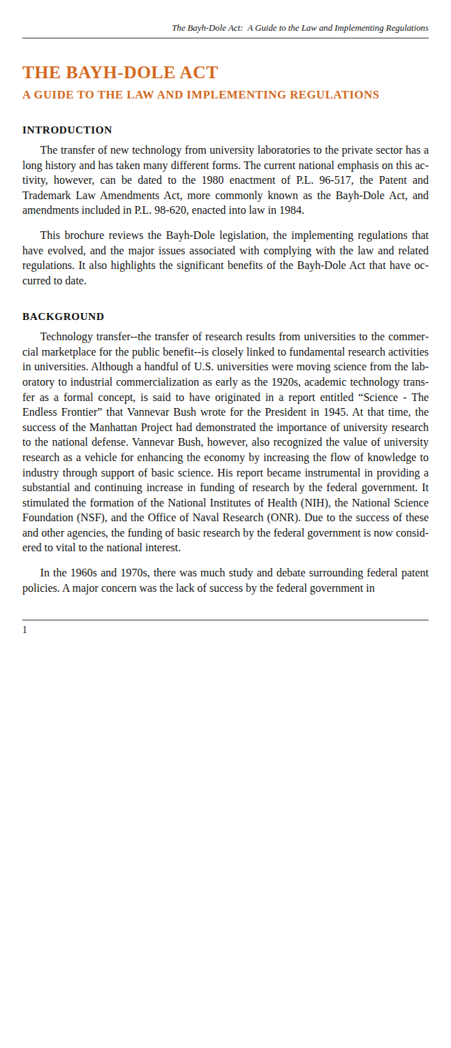The Bayh-Dole Act: A Guide to the Law and Implementing Regulations
The Bayh-Dole Act A Guide to the Law and Implementing Regulations
Introduction
The transfer of new technology from university laboratories to the private sector has a long history and has taken many different forms. The current national emphasis on this activity, however, can be dated to the 1980 enactment of P.L. 96-517, the Patent and Trademark Law Amendments Act, more commonly known as the Bayh-Dole Act, and amendments included in P.L. 98-620, enacted into law in 1984.
This brochure reviews the Bayh-Dole legislation, the implementing regulations that have evolved, and the major issues associated with complying with the law and related regulations. It also highlights the significant benefits of the Bayh-Dole Act that have occurred to date.
Background
Technology transfer--the transfer of research results from universities to the commercial marketplace for the public benefit--is closely linked to fundamental research activities in universities. Although a handful of U.S. universities were moving science from the laboratory to industrial commercialization as early as the 1920s, academic technology transfer as a formal concept, is said to have originated in a report entitled “Science - The Endless Frontier” that Vannevar Bush wrote for the President in 1945. At that time, the success of the Manhattan Project had demonstrated the importance of university research to the national defense. Vannevar Bush, however, also recognized the value of university research as a vehicle for enhancing the economy by increasing the flow of knowledge to industry through support of basic science. His report became instrumental in providing a substantial and continuing increase in funding of research by the federal government. It stimulated the formation of the National Institutes of Health (NIH), the National Science Foundation (NSF), and the Office of Naval Research (ONR). Due to the success of these and other agencies, the funding of basic research by the federal government is now considered to vital to the national interest.
In the 1960s and 1970s, there was much study and debate surrounding federal patent policies. A major concern was the lack of success by the federal government in
1